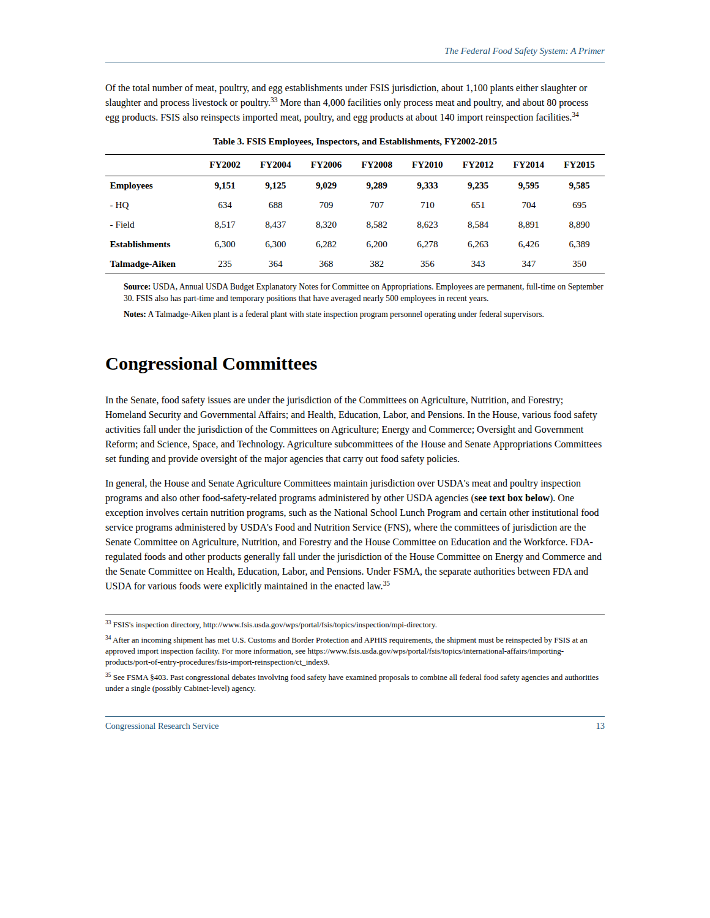The Federal Food Safety System: A Primer
Of the total number of meat, poultry, and egg establishments under FSIS jurisdiction, about 1,100 plants either slaughter or slaughter and process livestock or poultry.33 More than 4,000 facilities only process meat and poultry, and about 80 process egg products. FSIS also reinspects imported meat, poultry, and egg products at about 140 import reinspection facilities.34
Table 3. FSIS Employees, Inspectors, and Establishments, FY2002-2015
| | FY2002 | FY2004 | FY2006 | FY2008 | FY2010 | FY2012 | FY2014 | FY2015 |
| --- | --- | --- | --- | --- | --- | --- | --- | --- |
| Employees | 9,151 | 9,125 | 9,029 | 9,289 | 9,333 | 9,235 | 9,595 | 9,585 |
| - HQ | 634 | 688 | 709 | 707 | 710 | 651 | 704 | 695 |
| - Field | 8,517 | 8,437 | 8,320 | 8,582 | 8,623 | 8,584 | 8,891 | 8,890 |
| Establishments | 6,300 | 6,300 | 6,282 | 6,200 | 6,278 | 6,263 | 6,426 | 6,389 |
| Talmadge-Aiken | 235 | 364 | 368 | 382 | 356 | 343 | 347 | 350 |
Source: USDA, Annual USDA Budget Explanatory Notes for Committee on Appropriations. Employees are permanent, full-time on September 30. FSIS also has part-time and temporary positions that have averaged nearly 500 employees in recent years.
Notes: A Talmadge-Aiken plant is a federal plant with state inspection program personnel operating under federal supervisors.
Congressional Committees
In the Senate, food safety issues are under the jurisdiction of the Committees on Agriculture, Nutrition, and Forestry; Homeland Security and Governmental Affairs; and Health, Education, Labor, and Pensions. In the House, various food safety activities fall under the jurisdiction of the Committees on Agriculture; Energy and Commerce; Oversight and Government Reform; and Science, Space, and Technology. Agriculture subcommittees of the House and Senate Appropriations Committees set funding and provide oversight of the major agencies that carry out food safety policies.
In general, the House and Senate Agriculture Committees maintain jurisdiction over USDA's meat and poultry inspection programs and also other food-safety-related programs administered by other USDA agencies (see text box below). One exception involves certain nutrition programs, such as the National School Lunch Program and certain other institutional food service programs administered by USDA's Food and Nutrition Service (FNS), where the committees of jurisdiction are the Senate Committee on Agriculture, Nutrition, and Forestry and the House Committee on Education and the Workforce. FDA-regulated foods and other products generally fall under the jurisdiction of the House Committee on Energy and Commerce and the Senate Committee on Health, Education, Labor, and Pensions. Under FSMA, the separate authorities between FDA and USDA for various foods were explicitly maintained in the enacted law.35
33 FSIS's inspection directory, http://www.fsis.usda.gov/wps/portal/fsis/topics/inspection/mpi-directory.
34 After an incoming shipment has met U.S. Customs and Border Protection and APHIS requirements, the shipment must be reinspected by FSIS at an approved import inspection facility. For more information, see https://www.fsis.usda.gov/wps/portal/fsis/topics/international-affairs/importing-products/port-of-entry-procedures/fsis-import-reinspection/ct_index9.
35 See FSMA §403. Past congressional debates involving food safety have examined proposals to combine all federal food safety agencies and authorities under a single (possibly Cabinet-level) agency.
Congressional Research Service 13